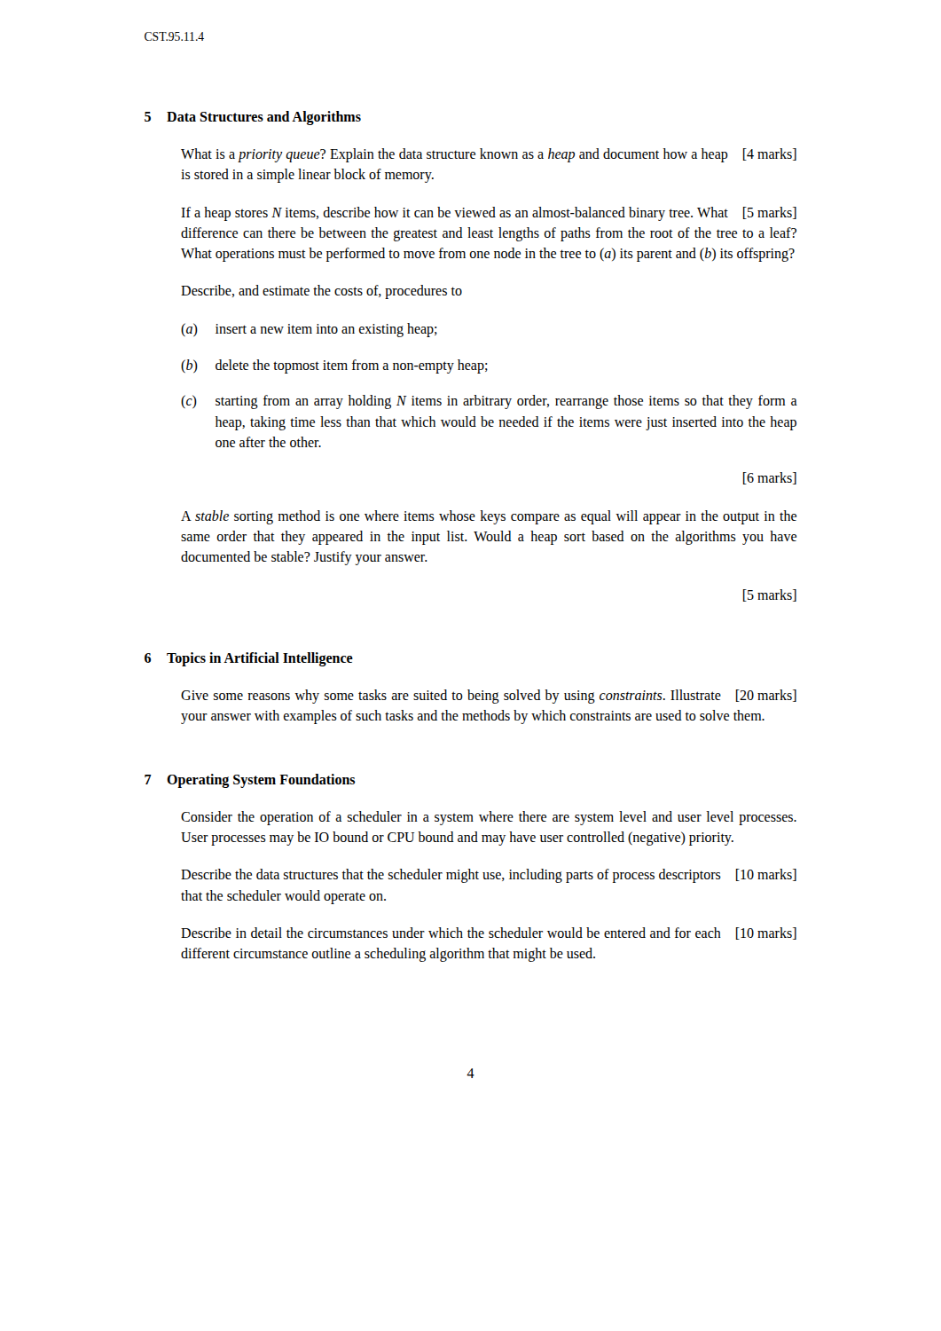CST.95.11.4
5 Data Structures and Algorithms
[4 marks] What is a priority queue? Explain the data structure known as a heap and document how a heap is stored in a simple linear block of memory.
[5 marks] If a heap stores N items, describe how it can be viewed as an almost-balanced binary tree. What difference can there be between the greatest and least lengths of paths from the root of the tree to a leaf? What operations must be performed to move from one node in the tree to (a) its parent and (b) its offspring?
Describe, and estimate the costs of, procedures to
(a) insert a new item into an existing heap;
(b) delete the topmost item from a non-empty heap;
(c) starting from an array holding N items in arbitrary order, rearrange those items so that they form a heap, taking time less than that which would be needed if the items were just inserted into the heap one after the other.
[6 marks]
A stable sorting method is one where items whose keys compare as equal will appear in the output in the same order that they appeared in the input list. Would a heap sort based on the algorithms you have documented be stable? Justify your answer.
[5 marks]
6 Topics in Artificial Intelligence
[20 marks] Give some reasons why some tasks are suited to being solved by using constraints. Illustrate your answer with examples of such tasks and the methods by which constraints are used to solve them.
7 Operating System Foundations
Consider the operation of a scheduler in a system where there are system level and user level processes. User processes may be IO bound or CPU bound and may have user controlled (negative) priority.
[10 marks] Describe the data structures that the scheduler might use, including parts of process descriptors that the scheduler would operate on.
[10 marks] Describe in detail the circumstances under which the scheduler would be entered and for each different circumstance outline a scheduling algorithm that might be used.
4